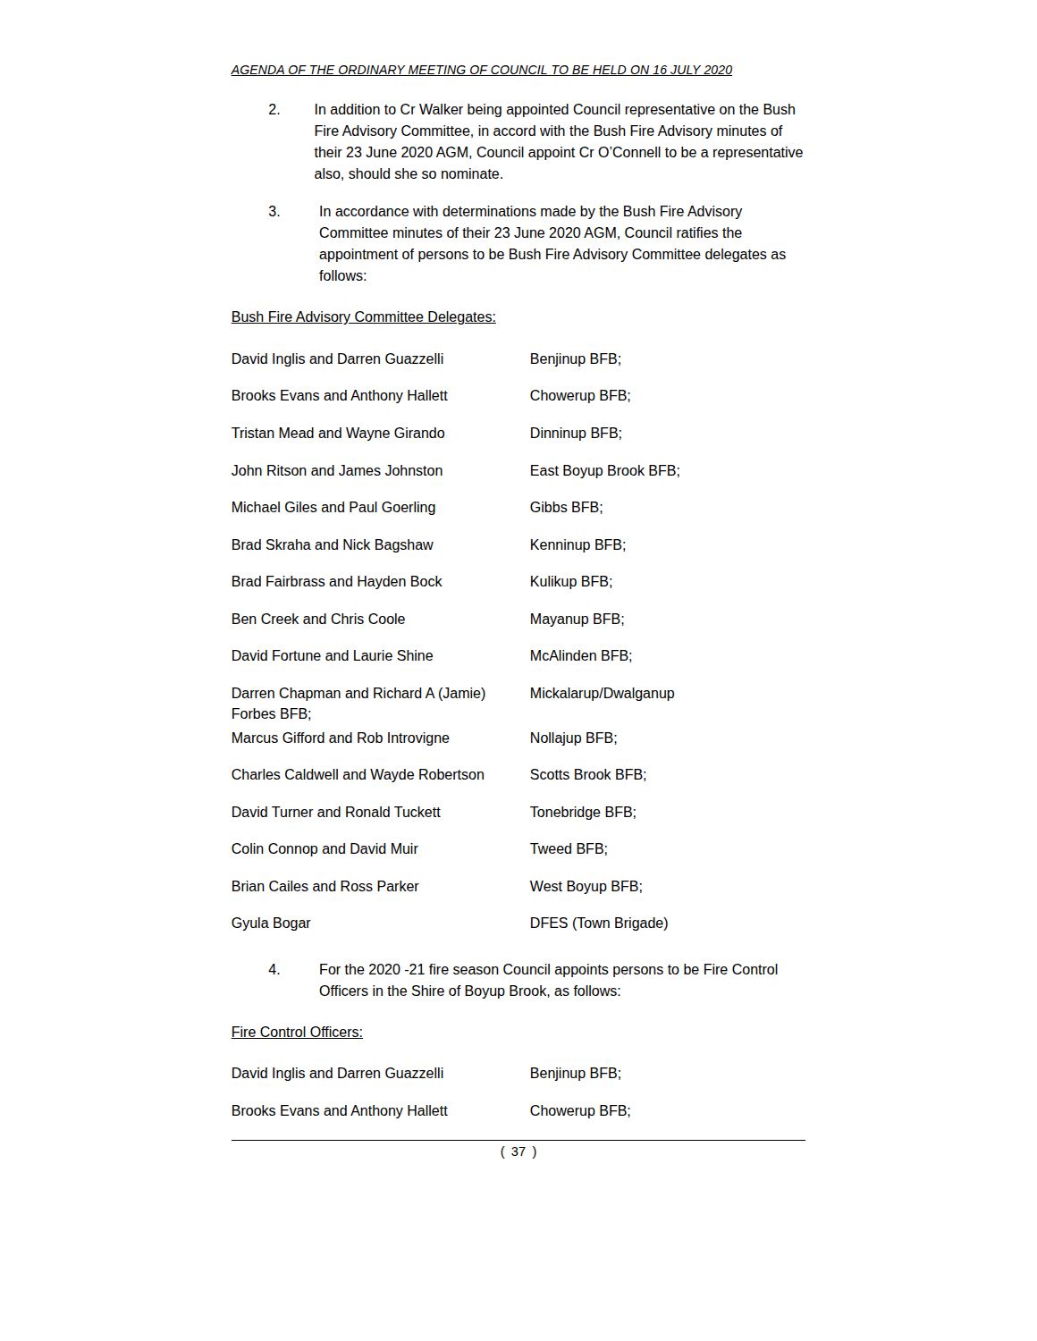AGENDA OF THE ORDINARY MEETING OF COUNCIL TO BE HELD ON 16 JULY 2020
2.
In addition to Cr Walker being appointed Council representative on the Bush Fire Advisory Committee, in accord with the Bush Fire Advisory minutes of their 23 June 2020 AGM, Council appoint Cr O’Connell to be a representative also, should she so nominate.
3.
In accordance with determinations made by the Bush Fire Advisory Committee minutes of their 23 June 2020 AGM, Council ratifies the appointment of persons to be Bush Fire Advisory Committee delegates as follows:
Bush Fire Advisory Committee Delegates:
| David Inglis and Darren Guazzelli | Benjinup BFB; |
| Brooks Evans and Anthony Hallett | Chowerup BFB; |
| Tristan Mead and Wayne Girando | Dinninup BFB; |
| John Ritson and James Johnston | East Boyup Brook BFB; |
| Michael Giles and Paul Goerling | Gibbs BFB; |
| Brad Skraha and Nick Bagshaw | Kenninup BFB; |
| Brad Fairbrass and Hayden Bock | Kulikup BFB; |
| Ben Creek and Chris Coole | Mayanup BFB; |
| David Fortune and Laurie Shine | McAlinden BFB; |
| Darren Chapman and Richard A (Jamie) Forbes BFB; | Mickalarup/Dwalganup |
| Marcus Gifford and Rob Introvigne | Nollajup BFB; |
| Charles Caldwell and Wayde Robertson | Scotts Brook BFB; |
| David Turner and Ronald Tuckett | Tonebridge BFB; |
| Colin Connop and David Muir | Tweed BFB; |
| Brian Cailes and Ross Parker | West Boyup BFB; |
| Gyula Bogar | DFES (Town Brigade) |
4.
For the 2020 -21 fire season Council appoints persons to be Fire Control Officers in the Shire of Boyup Brook, as follows:
Fire Control Officers:
| David Inglis and Darren Guazzelli | Benjinup BFB; |
| Brooks Evans and Anthony Hallett | Chowerup BFB; |
37